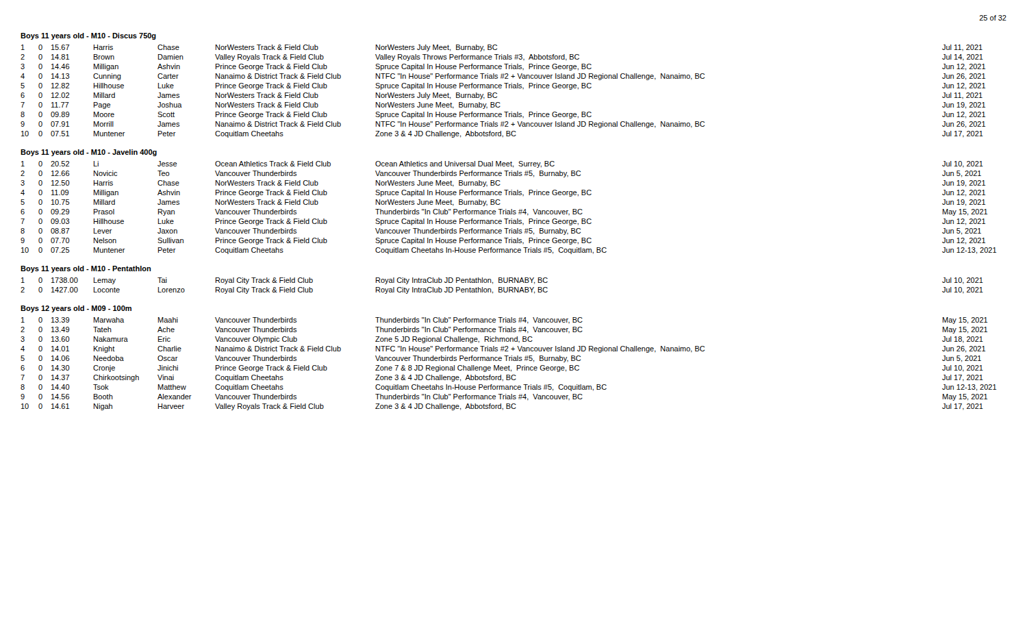25 of 32
Boys 11 years old - M10 - Discus 750g
| 1 | 0 | 15.67 | Harris | Chase | NorWesters Track & Field Club | NorWesters July Meet, Burnaby, BC | Jul 11, 2021 |
| 2 | 0 | 14.81 | Brown | Damien | Valley Royals Track & Field Club | Valley Royals Throws Performance Trials #3, Abbotsford, BC | Jul 14, 2021 |
| 3 | 0 | 14.46 | Milligan | Ashvin | Prince George Track & Field Club | Spruce Capital In House Performance Trials, Prince George, BC | Jun 12, 2021 |
| 4 | 0 | 14.13 | Cunning | Carter | Nanaimo & District Track & Field Club | NTFC "In House" Performance Trials #2 + Vancouver Island JD Regional Challenge, Nanaimo, BC | Jun 26, 2021 |
| 5 | 0 | 12.82 | Hillhouse | Luke | Prince George Track & Field Club | Spruce Capital In House Performance Trials, Prince George, BC | Jun 12, 2021 |
| 6 | 0 | 12.02 | Millard | James | NorWesters Track & Field Club | NorWesters July Meet, Burnaby, BC | Jul 11, 2021 |
| 7 | 0 | 11.77 | Page | Joshua | NorWesters Track & Field Club | NorWesters June Meet, Burnaby, BC | Jun 19, 2021 |
| 8 | 0 | 09.89 | Moore | Scott | Prince George Track & Field Club | Spruce Capital In House Performance Trials, Prince George, BC | Jun 12, 2021 |
| 9 | 0 | 07.91 | Morrill | James | Nanaimo & District Track & Field Club | NTFC "In House" Performance Trials #2 + Vancouver Island JD Regional Challenge, Nanaimo, BC | Jun 26, 2021 |
| 10 | 0 | 07.51 | Muntener | Peter | Coquitlam Cheetahs | Zone 3 & 4 JD Challenge, Abbotsford, BC | Jul 17, 2021 |
Boys 11 years old - M10 - Javelin 400g
| 1 | 0 | 20.52 | Li | Jesse | Ocean Athletics Track & Field Club | Ocean Athletics and Universal Dual Meet, Surrey, BC | Jul 10, 2021 |
| 2 | 0 | 12.66 | Novicic | Teo | Vancouver Thunderbirds | Vancouver Thunderbirds Performance Trials #5, Burnaby, BC | Jun 5, 2021 |
| 3 | 0 | 12.50 | Harris | Chase | NorWesters Track & Field Club | NorWesters June Meet, Burnaby, BC | Jun 19, 2021 |
| 4 | 0 | 11.09 | Milligan | Ashvin | Prince George Track & Field Club | Spruce Capital In House Performance Trials, Prince George, BC | Jun 12, 2021 |
| 5 | 0 | 10.75 | Millard | James | NorWesters Track & Field Club | NorWesters June Meet, Burnaby, BC | Jun 19, 2021 |
| 6 | 0 | 09.29 | Prasol | Ryan | Vancouver Thunderbirds | Thunderbirds "In Club" Performance Trials #4, Vancouver, BC | May 15, 2021 |
| 7 | 0 | 09.03 | Hillhouse | Luke | Prince George Track & Field Club | Spruce Capital In House Performance Trials, Prince George, BC | Jun 12, 2021 |
| 8 | 0 | 08.87 | Lever | Jaxon | Vancouver Thunderbirds | Vancouver Thunderbirds Performance Trials #5, Burnaby, BC | Jun 5, 2021 |
| 9 | 0 | 07.70 | Nelson | Sullivan | Prince George Track & Field Club | Spruce Capital In House Performance Trials, Prince George, BC | Jun 12, 2021 |
| 10 | 0 | 07.25 | Muntener | Peter | Coquitlam Cheetahs | Coquitlam Cheetahs In-House Performance Trials #5, Coquitlam, BC | Jun 12-13, 2021 |
Boys 11 years old - M10 - Pentathlon
| 1 | 0 | 1738.00 | Lemay | Tai | Royal City Track & Field Club | Royal City IntraClub JD Pentathlon, BURNABY, BC | Jul 10, 2021 |
| 2 | 0 | 1427.00 | Loconte | Lorenzo | Royal City Track & Field Club | Royal City IntraClub JD Pentathlon, BURNABY, BC | Jul 10, 2021 |
Boys 12 years old - M09 - 100m
| 1 | 0 | 13.39 | Marwaha | Maahi | Vancouver Thunderbirds | Thunderbirds "In Club" Performance Trials #4, Vancouver, BC | May 15, 2021 |
| 2 | 0 | 13.49 | Tateh | Ache | Vancouver Thunderbirds | Thunderbirds "In Club" Performance Trials #4, Vancouver, BC | May 15, 2021 |
| 3 | 0 | 13.60 | Nakamura | Eric | Vancouver Olympic Club | Zone 5 JD Regional Challenge, Richmond, BC | Jul 18, 2021 |
| 4 | 0 | 14.01 | Knight | Charlie | Nanaimo & District Track & Field Club | NTFC "In House" Performance Trials #2 + Vancouver Island JD Regional Challenge, Nanaimo, BC | Jun 26, 2021 |
| 5 | 0 | 14.06 | Needoba | Oscar | Vancouver Thunderbirds | Vancouver Thunderbirds Performance Trials #5, Burnaby, BC | Jun 5, 2021 |
| 6 | 0 | 14.30 | Cronje | Jinichi | Prince George Track & Field Club | Zone 7 & 8 JD Regional Challenge Meet, Prince George, BC | Jul 10, 2021 |
| 7 | 0 | 14.37 | Chirkootsingh | Vinai | Coquitlam Cheetahs | Zone 3 & 4 JD Challenge, Abbotsford, BC | Jul 17, 2021 |
| 8 | 0 | 14.40 | Tsok | Matthew | Coquitlam Cheetahs | Coquitlam Cheetahs In-House Performance Trials #5, Coquitlam, BC | Jun 12-13, 2021 |
| 9 | 0 | 14.56 | Booth | Alexander | Vancouver Thunderbirds | Thunderbirds "In Club" Performance Trials #4, Vancouver, BC | May 15, 2021 |
| 10 | 0 | 14.61 | Nigah | Harveer | Valley Royals Track & Field Club | Zone 3 & 4 JD Challenge, Abbotsford, BC | Jul 17, 2021 |